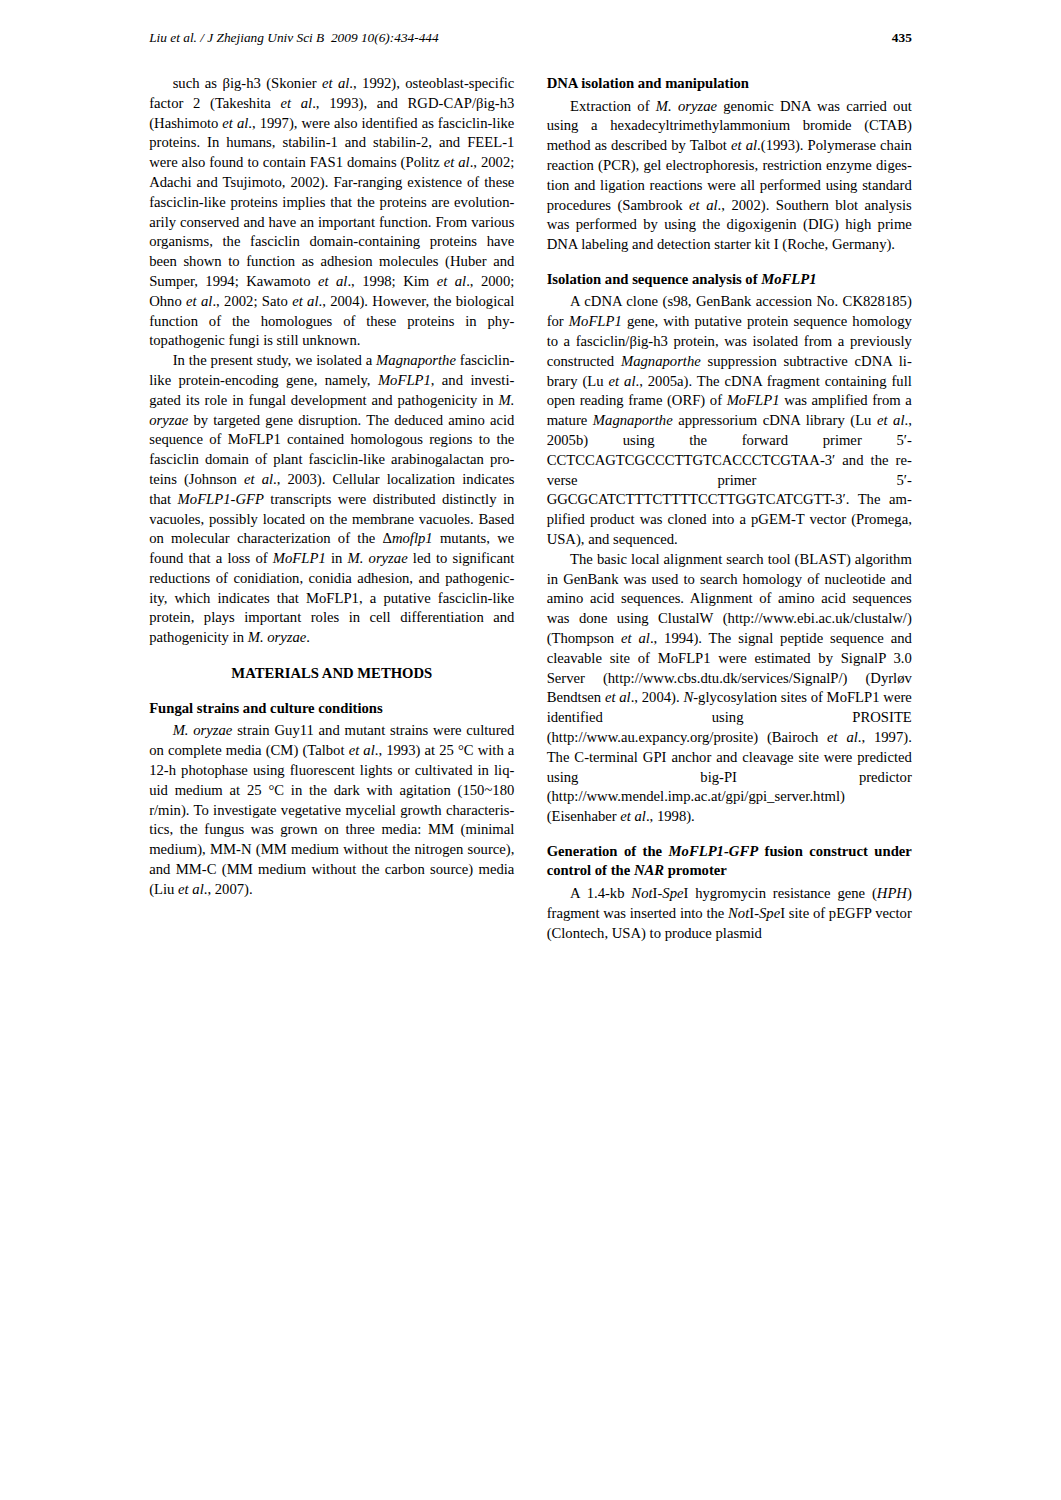Liu et al. / J Zhejiang Univ Sci B 2009 10(6):434-444 435
such as βig-h3 (Skonier et al., 1992), osteoblast-specific factor 2 (Takeshita et al., 1993), and RGD-CAP/βig-h3 (Hashimoto et al., 1997), were also identified as fasciclin-like proteins. In humans, stabilin-1 and stabilin-2, and FEEL-1 were also found to contain FAS1 domains (Politz et al., 2002; Adachi and Tsujimoto, 2002). Far-ranging existence of these fasciclin-like proteins implies that the proteins are evolutionarily conserved and have an important function. From various organisms, the fasciclin domain-containing proteins have been shown to function as adhesion molecules (Huber and Sumper, 1994; Kawamoto et al., 1998; Kim et al., 2000; Ohno et al., 2002; Sato et al., 2004). However, the biological function of the homologues of these proteins in phytopathogenic fungi is still unknown.
In the present study, we isolated a Magnaporthe fasciclin-like protein-encoding gene, namely, MoFLP1, and investigated its role in fungal development and pathogenicity in M. oryzae by targeted gene disruption. The deduced amino acid sequence of MoFLP1 contained homologous regions to the fasciclin domain of plant fasciclin-like arabinogalactan proteins (Johnson et al., 2003). Cellular localization indicates that MoFLP1-GFP transcripts were distributed distinctly in vacuoles, possibly located on the membrane vacuoles. Based on molecular characterization of the Δmoflp1 mutants, we found that a loss of MoFLP1 in M. oryzae led to significant reductions of conidiation, conidia adhesion, and pathogenicity, which indicates that MoFLP1, a putative fasciclin-like protein, plays important roles in cell differentiation and pathogenicity in M. oryzae.
MATERIALS AND METHODS
Fungal strains and culture conditions
M. oryzae strain Guy11 and mutant strains were cultured on complete media (CM) (Talbot et al., 1993) at 25 °C with a 12-h photophase using fluorescent lights or cultivated in liquid medium at 25 °C in the dark with agitation (150~180 r/min). To investigate vegetative mycelial growth characteristics, the fungus was grown on three media: MM (minimal medium), MM-N (MM medium without the nitrogen source), and MM-C (MM medium without the carbon source) media (Liu et al., 2007).
DNA isolation and manipulation
Extraction of M. oryzae genomic DNA was carried out using a hexadecyltrimethylammonium bromide (CTAB) method as described by Talbot et al.(1993). Polymerase chain reaction (PCR), gel electrophoresis, restriction enzyme digestion and ligation reactions were all performed using standard procedures (Sambrook et al., 2002). Southern blot analysis was performed by using the digoxigenin (DIG) high prime DNA labeling and detection starter kit I (Roche, Germany).
Isolation and sequence analysis of MoFLP1
A cDNA clone (s98, GenBank accession No. CK828185) for MoFLP1 gene, with putative protein sequence homology to a fasciclin/βig-h3 protein, was isolated from a previously constructed Magnaporthe suppression subtractive cDNA library (Lu et al., 2005a). The cDNA fragment containing full open reading frame (ORF) of MoFLP1 was amplified from a mature Magnaporthe appressorium cDNA library (Lu et al., 2005b) using the forward primer 5′-CCTCCAGTCGCCCTTGTCACCCTCGTAA-3′ and the reverse primer 5′-GGCGCATCTTTCTTTTCCTTGGTCATCGTT-3′. The amplified product was cloned into a pGEM-T vector (Promega, USA), and sequenced.
The basic local alignment search tool (BLAST) algorithm in GenBank was used to search homology of nucleotide and amino acid sequences. Alignment of amino acid sequences was done using ClustalW (http://www.ebi.ac.uk/clustalw/) (Thompson et al., 1994). The signal peptide sequence and cleavable site of MoFLP1 were estimated by SignalP 3.0 Server (http://www.cbs.dtu.dk/services/SignalP/) (Dyrløv Bendtsen et al., 2004). N-glycosylation sites of MoFLP1 were identified using PROSITE (http://www.au.expancy.org/prosite) (Bairoch et al., 1997). The C-terminal GPI anchor and cleavage site were predicted using big-PI predictor (http://www.mendel.imp.ac.at/gpi/gpi_server.html) (Eisenhaber et al., 1998).
Generation of the MoFLP1-GFP fusion construct under control of the NAR promoter
A 1.4-kb Not I-Spe I hygromycin resistance gene (HPH) fragment was inserted into the Not I-Spe I site of pEGFP vector (Clontech, USA) to produce plasmid